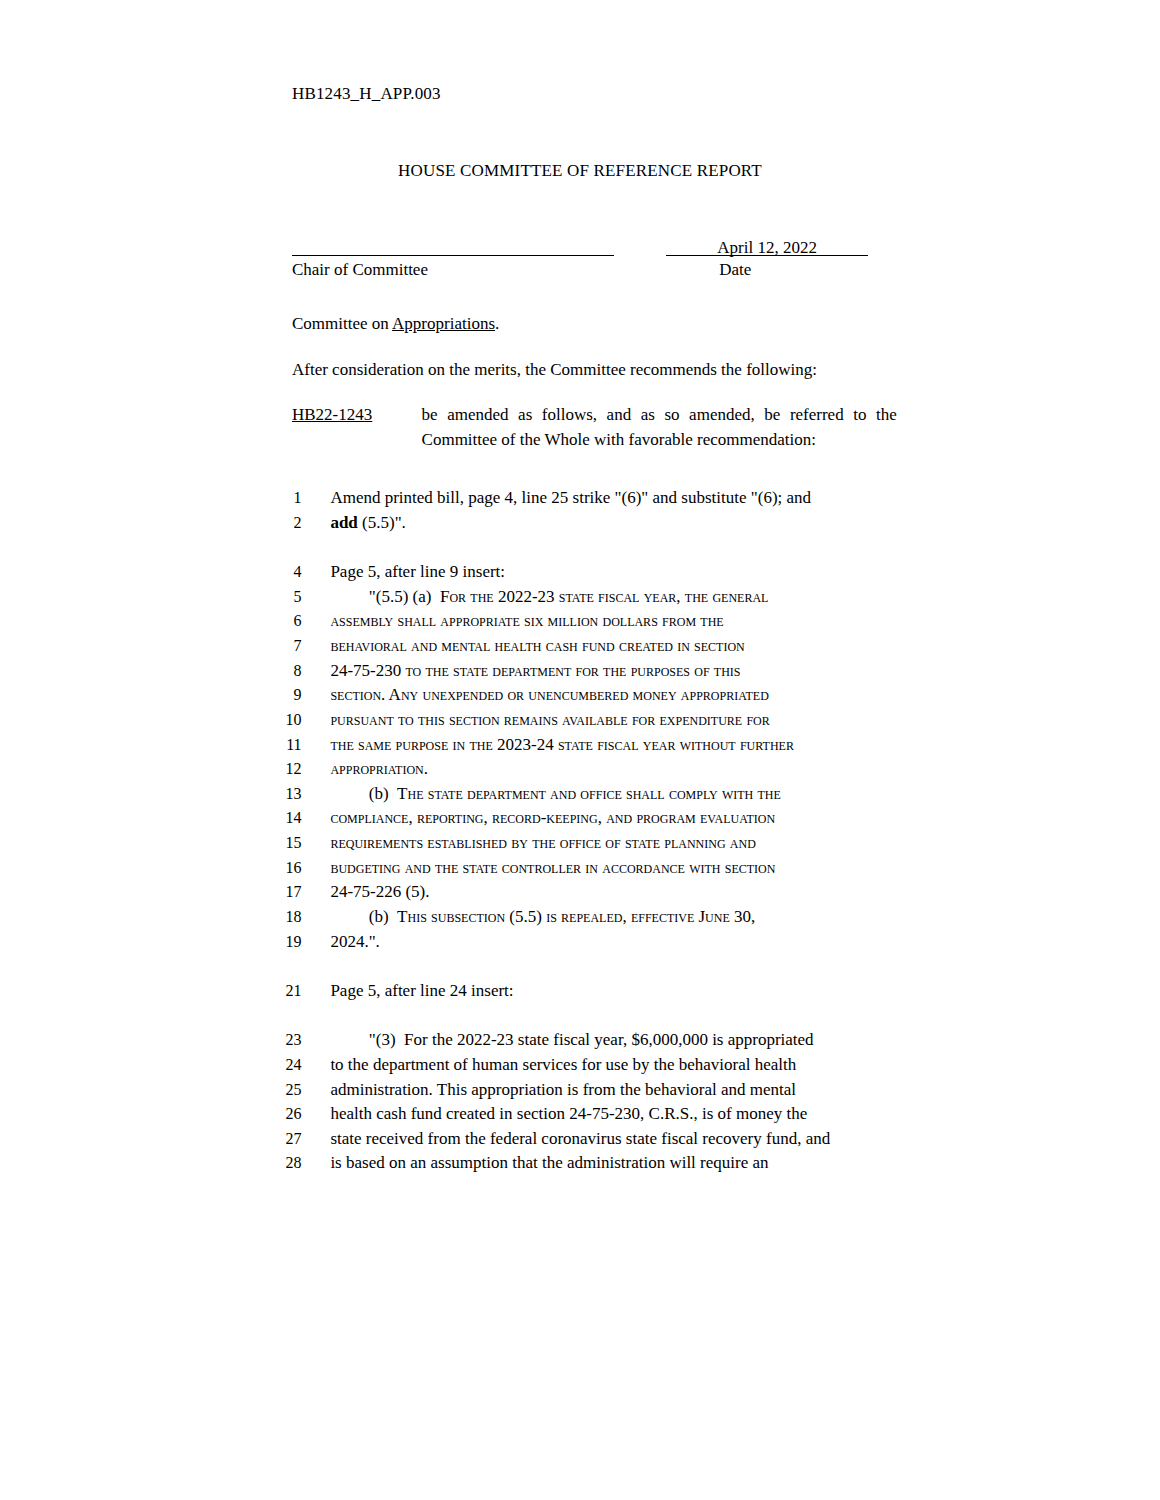HB1243_H_APP.003
HOUSE COMMITTEE OF REFERENCE REPORT
April 12, 2022
Chair of Committee Date
Committee on Appropriations.
After consideration on the merits, the Committee recommends the following:
HB22-1243 be amended as follows, and as so amended, be referred to the Committee of the Whole with favorable recommendation:
Amend printed bill, page 4, line 25 strike "(6)" and substitute "(6); and
add (5.5)".
Page 5, after line 9 insert:
"(5.5) (a) For the 2022-23 state fiscal year, the general
assembly shall appropriate six million dollars from the
behavioral and mental health cash fund created in section
24-75-230 to the state department for the purposes of this
section. Any unexpended or unencumbered money appropriated
pursuant to this section remains available for expenditure for
the same purpose in the 2023-24 state fiscal year without further
appropriation.
(b) The state department and office shall comply with the
compliance, reporting, record-keeping, and program evaluation
requirements established by the office of state planning and
budgeting and the state controller in accordance with section
24-75-226 (5).
(b) This subsection (5.5) is repealed, effective June 30,
2024.".
Page 5, after line 24 insert:
"(3) For the 2022-23 state fiscal year, $6,000,000 is appropriated
to the department of human services for use by the behavioral health
administration. This appropriation is from the behavioral and mental
health cash fund created in section 24-75-230, C.R.S., is of money the
state received from the federal coronavirus state fiscal recovery fund, and
is based on an assumption that the administration will require an